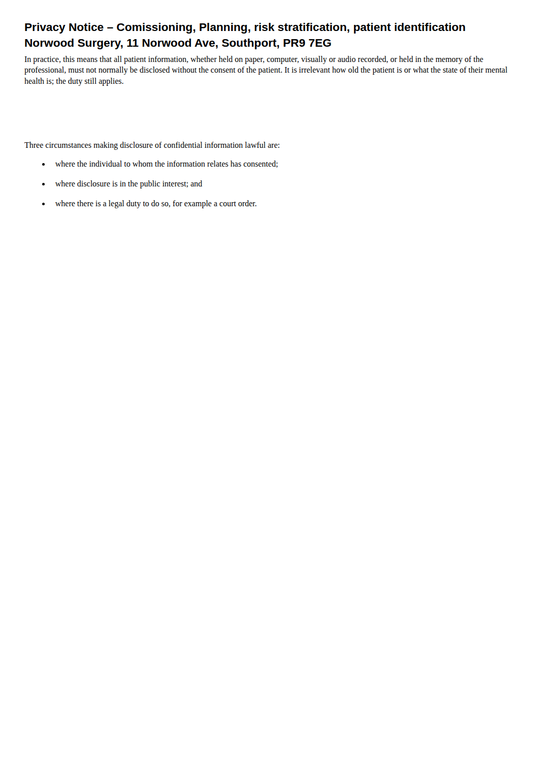Privacy Notice – Comissioning, Planning, risk stratification, patient identification
Norwood Surgery, 11 Norwood Ave, Southport, PR9 7EG
In practice, this means that all patient information, whether held on paper, computer, visually or audio recorded, or held in the memory of the professional, must not normally be disclosed without the consent of the patient. It is irrelevant how old the patient is or what the state of their mental health is; the duty still applies.
Three circumstances making disclosure of confidential information lawful are:
where the individual to whom the information relates has consented;
where disclosure is in the public interest; and
where there is a legal duty to do so, for example a court order.